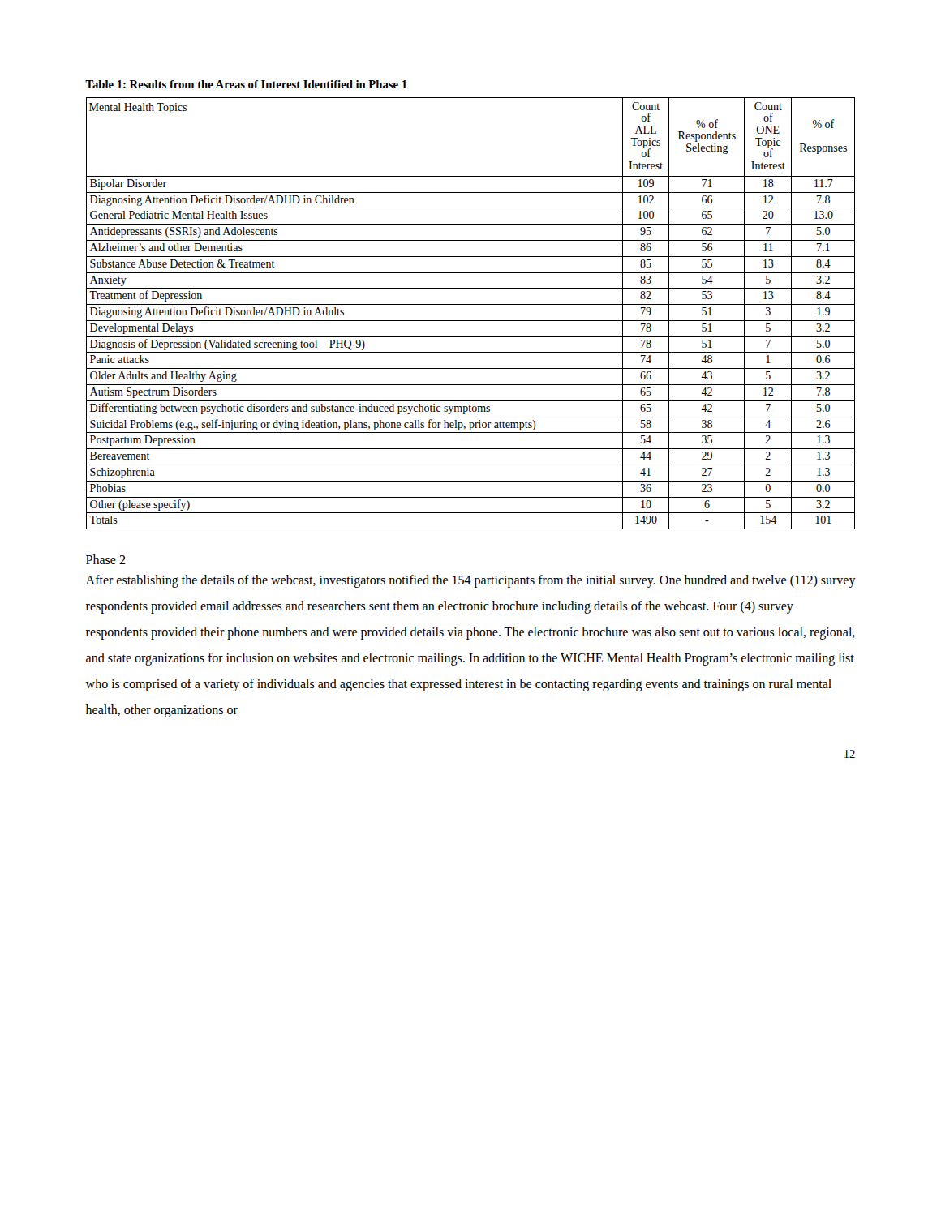Table 1: Results from the Areas of Interest Identified in Phase 1
| Mental Health Topics | Count of ALL Topics of Interest | % of Respondents Selecting | Count of ONE Topic of Interest | % of Responses |
| --- | --- | --- | --- | --- |
| Bipolar Disorder | 109 | 71 | 18 | 11.7 |
| Diagnosing Attention Deficit Disorder/ADHD in Children | 102 | 66 | 12 | 7.8 |
| General Pediatric Mental Health Issues | 100 | 65 | 20 | 13.0 |
| Antidepressants (SSRIs) and Adolescents | 95 | 62 | 7 | 5.0 |
| Alzheimer’s and other Dementias | 86 | 56 | 11 | 7.1 |
| Substance Abuse Detection & Treatment | 85 | 55 | 13 | 8.4 |
| Anxiety | 83 | 54 | 5 | 3.2 |
| Treatment of Depression | 82 | 53 | 13 | 8.4 |
| Diagnosing Attention Deficit Disorder/ADHD in Adults | 79 | 51 | 3 | 1.9 |
| Developmental Delays | 78 | 51 | 5 | 3.2 |
| Diagnosis of Depression (Validated screening tool – PHQ-9) | 78 | 51 | 7 | 5.0 |
| Panic attacks | 74 | 48 | 1 | 0.6 |
| Older Adults and Healthy Aging | 66 | 43 | 5 | 3.2 |
| Autism Spectrum Disorders | 65 | 42 | 12 | 7.8 |
| Differentiating between psychotic disorders and substance-induced psychotic symptoms | 65 | 42 | 7 | 5.0 |
| Suicidal Problems (e.g., self-injuring or dying ideation, plans, phone calls for help, prior attempts) | 58 | 38 | 4 | 2.6 |
| Postpartum Depression | 54 | 35 | 2 | 1.3 |
| Bereavement | 44 | 29 | 2 | 1.3 |
| Schizophrenia | 41 | 27 | 2 | 1.3 |
| Phobias | 36 | 23 | 0 | 0.0 |
| Other (please specify) | 10 | 6 | 5 | 3.2 |
| Totals | 1490 | - | 154 | 101 |
Phase 2
After establishing the details of the webcast, investigators notified the 154 participants from the initial survey. One hundred and twelve (112) survey respondents provided email addresses and researchers sent them an electronic brochure including details of the webcast. Four (4) survey respondents provided their phone numbers and were provided details via phone. The electronic brochure was also sent out to various local, regional, and state organizations for inclusion on websites and electronic mailings. In addition to the WICHE Mental Health Program’s electronic mailing list who is comprised of a variety of individuals and agencies that expressed interest in be contacting regarding events and trainings on rural mental health, other organizations or
12